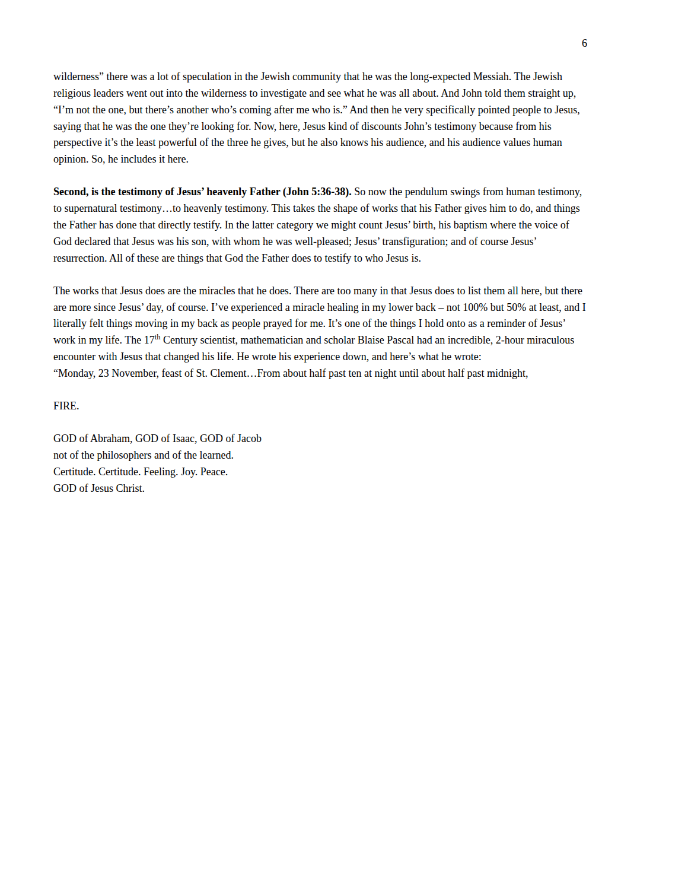6
wilderness” there was a lot of speculation in the Jewish community that he was the long-expected Messiah. The Jewish religious leaders went out into the wilderness to investigate and see what he was all about. And John told them straight up, “I’m not the one, but there’s another who’s coming after me who is.” And then he very specifically pointed people to Jesus, saying that he was the one they’re looking for. Now, here, Jesus kind of discounts John’s testimony because from his perspective it’s the least powerful of the three he gives, but he also knows his audience, and his audience values human opinion. So, he includes it here.
Second, is the testimony of Jesus’ heavenly Father (John 5:36-38). So now the pendulum swings from human testimony, to supernatural testimony…to heavenly testimony. This takes the shape of works that his Father gives him to do, and things the Father has done that directly testify. In the latter category we might count Jesus’ birth, his baptism where the voice of God declared that Jesus was his son, with whom he was well-pleased; Jesus’ transfiguration; and of course Jesus’ resurrection. All of these are things that God the Father does to testify to who Jesus is.
The works that Jesus does are the miracles that he does. There are too many in that Jesus does to list them all here, but there are more since Jesus’ day, of course. I’ve experienced a miracle healing in my lower back – not 100% but 50% at least, and I literally felt things moving in my back as people prayed for me. It’s one of the things I hold onto as a reminder of Jesus’ work in my life. The 17th Century scientist, mathematician and scholar Blaise Pascal had an incredible, 2-hour miraculous encounter with Jesus that changed his life. He wrote his experience down, and here’s what he wrote:
“Monday, 23 November, feast of St. Clement…From about half past ten at night until about half past midnight,
FIRE.
GOD of Abraham, GOD of Isaac, GOD of Jacob
not of the philosophers and of the learned.
Certitude. Certitude. Feeling. Joy. Peace.
GOD of Jesus Christ.